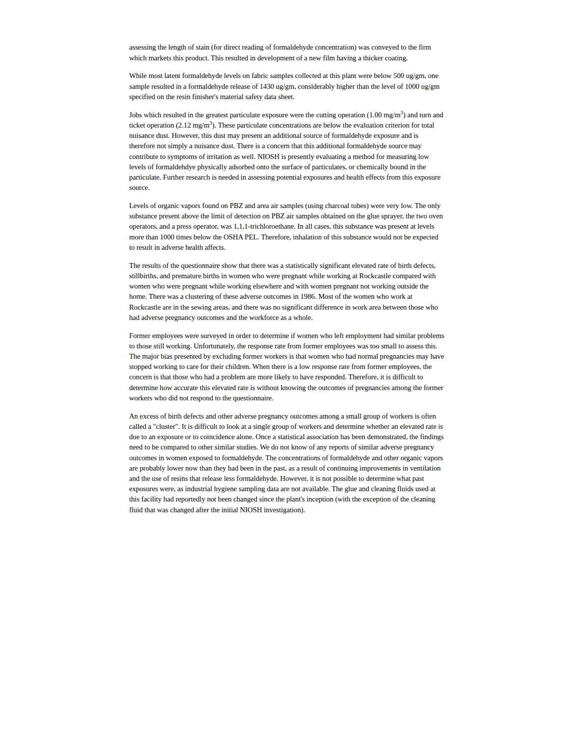assessing the length of stain (for direct reading of formaldehyde concentration) was conveyed to the firm which markets this product. This resulted in development of a new film having a thicker coating.
While most latent formaldehyde levels on fabric samples collected at this plant were below 500 ug/gm, one sample resulted in a formaldehyde release of 1430 ug/gm, considerably higher than the level of 1000 ug/gm specified on the resin finisher's material safety data sheet.
Jobs which resulted in the greatest particulate exposure were the cutting operation (1.00 mg/m3) and turn and ticket operation (2.12 mg/m3). These particulate concentrations are below the evaluation criterion for total nuisance dust. However, this dust may present an additional source of formaldehyde exposure and is therefore not simply a nuisance dust. There is a concern that this additional formaldehyde source may contribute to symptoms of irritation as well. NIOSH is presently evaluating a method for measuring low levels of formaldehdye physically adsorbed onto the surface of particulates, or chemically bound in the particulate. Further research is needed in assessing potential exposures and health effects from this exposure source.
Levels of organic vapors found on PBZ and area air samples (using charcoal tubes) were very low. The only substance present above the limit of detection on PBZ air samples obtained on the glue sprayer, the two oven operators, and a press operator, was 1,1,1-trichloroethane. In all cases, this substance was present at levels more than 1000 times below the OSHA PEL. Therefore, inhalation of this substance would not be expected to result in adverse health affects.
The results of the questionnaire show that there was a statistically significant elevated rate of birth defects, stillbirths, and premature births in women who were pregnant while working at Rockcastle compared with women who were pregnant while working elsewhere and with women pregnant not working outside the home. There was a clustering of these adverse outcomes in 1986. Most of the women who work at Rockcastle are in the sewing areas, and there was no significant difference in work area between those who had adverse pregnancy outcomes and the workforce as a whole.
Former employees were surveyed in order to determine if women who left employment had similar problems to those still working. Unfortunately, the response rate from former employees was too small to assess this. The major bias presented by excluding former workers is that women who had normal pregnancies may have stopped working to care for their children. When there is a low response rate from former employees, the concern is that those who had a problem are more likely to have responded. Therefore, it is difficult to determine how accurate this elevated rate is without knowing the outcomes of pregnancies among the former workers who did not respond to the questionnaire.
An excess of birth defects and other adverse pregnancy outcomes among a small group of workers is often called a "cluster". It is difficult to look at a single group of workers and determine whether an elevated rate is due to an exposure or to coincidence alone. Once a statistical association has been demonstrated, the findings need to be compared to other similar studies. We do not know of any reports of similar adverse pregnancy outcomes in women exposed to formaldehyde. The concentrations of formaldehyde and other organic vapors are probably lower now than they had been in the past, as a result of continuing improvements in ventilation and the use of resins that release less formaldehyde. However, it is not possible to determine what past exposures were, as industrial hygiene sampling data are not available. The glue and cleaning fluids used at this facility had reportedly not been changed since the plant's inception (with the exception of the cleaning fluid that was changed after the initial NIOSH investigation).